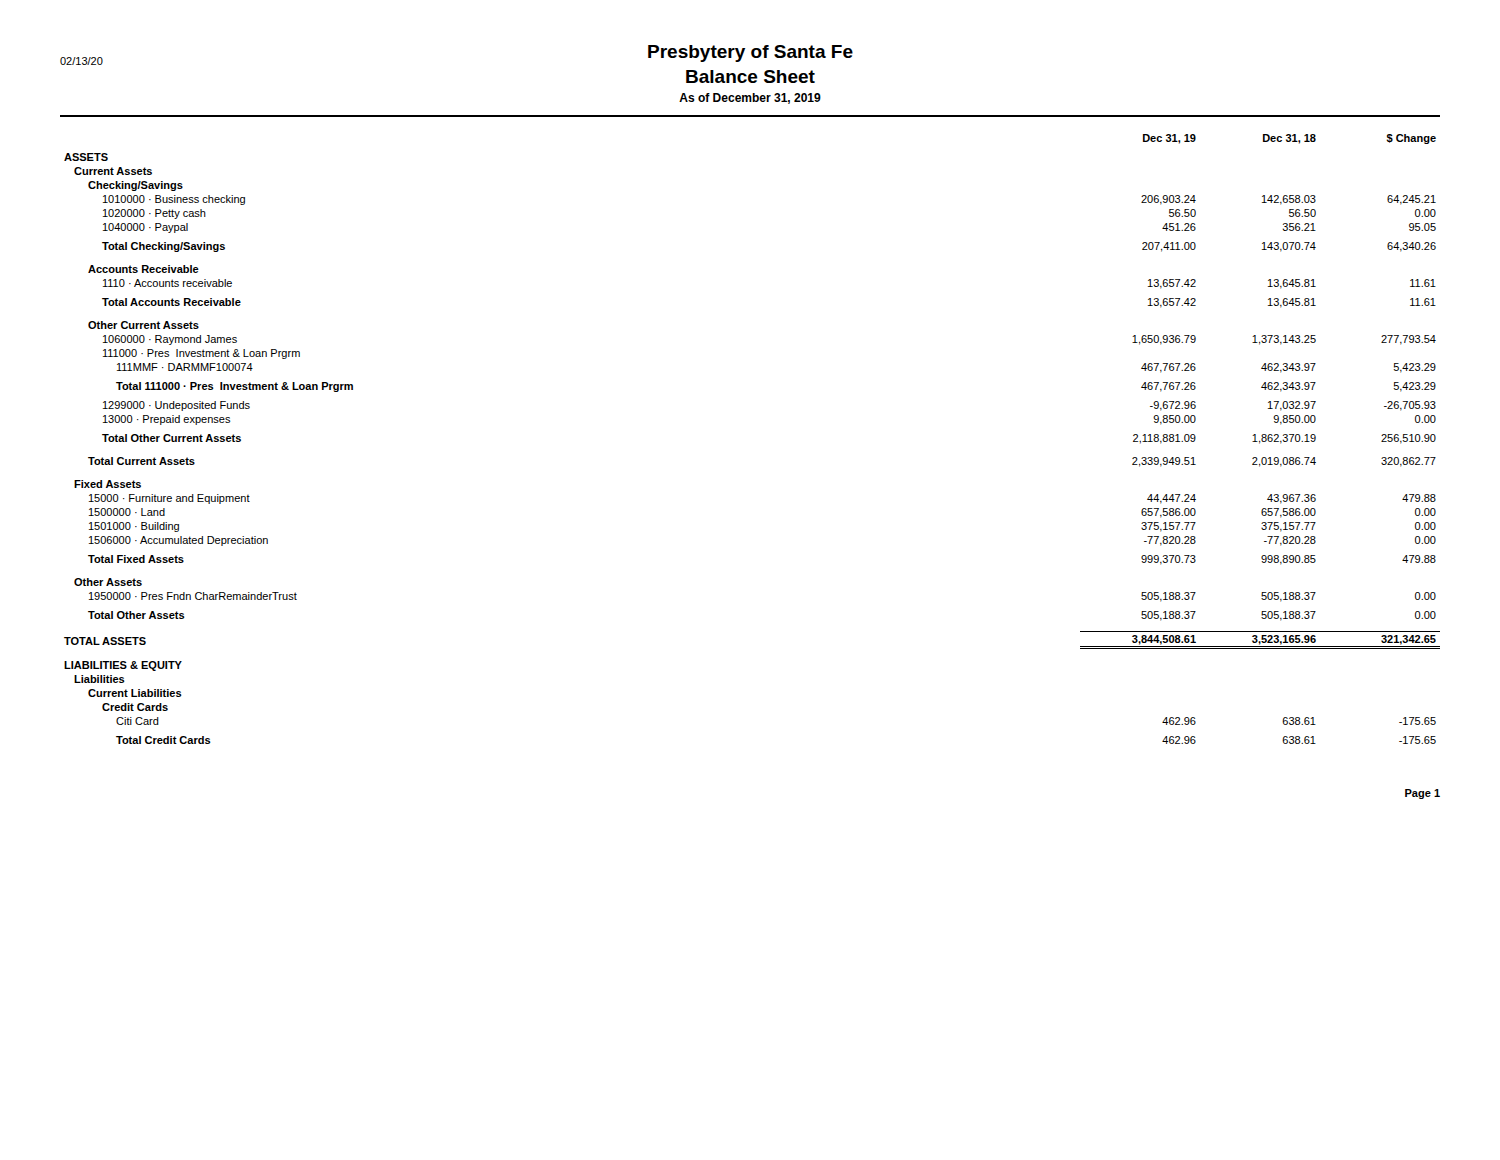02/13/20
Presbytery of Santa Fe
Balance Sheet
As of December 31, 2019
| | Dec 31, 19 | Dec 31, 18 | $ Change |
| --- | --- | --- | --- |
| ASSETS | | | |
| Current Assets | | | |
| Checking/Savings | | | |
| 1010000 · Business checking | 206,903.24 | 142,658.03 | 64,245.21 |
| 1020000 · Petty cash | 56.50 | 56.50 | 0.00 |
| 1040000 · Paypal | 451.26 | 356.21 | 95.05 |
| Total Checking/Savings | 207,411.00 | 143,070.74 | 64,340.26 |
| Accounts Receivable | | | |
| 1110 · Accounts receivable | 13,657.42 | 13,645.81 | 11.61 |
| Total Accounts Receivable | 13,657.42 | 13,645.81 | 11.61 |
| Other Current Assets | | | |
| 1060000 · Raymond James | 1,650,936.79 | 1,373,143.25 | 277,793.54 |
| 111000 · Pres Investment & Loan Prgrm | | | |
| 111MMF · DARMMF100074 | 467,767.26 | 462,343.97 | 5,423.29 |
| Total 111000 · Pres Investment & Loan Prgrm | 467,767.26 | 462,343.97 | 5,423.29 |
| 1299000 · Undeposited Funds | -9,672.96 | 17,032.97 | -26,705.93 |
| 13000 · Prepaid expenses | 9,850.00 | 9,850.00 | 0.00 |
| Total Other Current Assets | 2,118,881.09 | 1,862,370.19 | 256,510.90 |
| Total Current Assets | 2,339,949.51 | 2,019,086.74 | 320,862.77 |
| Fixed Assets | | | |
| 15000 · Furniture and Equipment | 44,447.24 | 43,967.36 | 479.88 |
| 1500000 · Land | 657,586.00 | 657,586.00 | 0.00 |
| 1501000 · Building | 375,157.77 | 375,157.77 | 0.00 |
| 1506000 · Accumulated Depreciation | -77,820.28 | -77,820.28 | 0.00 |
| Total Fixed Assets | 999,370.73 | 998,890.85 | 479.88 |
| Other Assets | | | |
| 1950000 · Pres Fndn CharRemainderTrust | 505,188.37 | 505,188.37 | 0.00 |
| Total Other Assets | 505,188.37 | 505,188.37 | 0.00 |
| TOTAL ASSETS | 3,844,508.61 | 3,523,165.96 | 321,342.65 |
| LIABILITIES & EQUITY | | | |
| Liabilities | | | |
| Current Liabilities | | | |
| Credit Cards | | | |
| Citi Card | 462.96 | 638.61 | -175.65 |
| Total Credit Cards | 462.96 | 638.61 | -175.65 |
Page 1